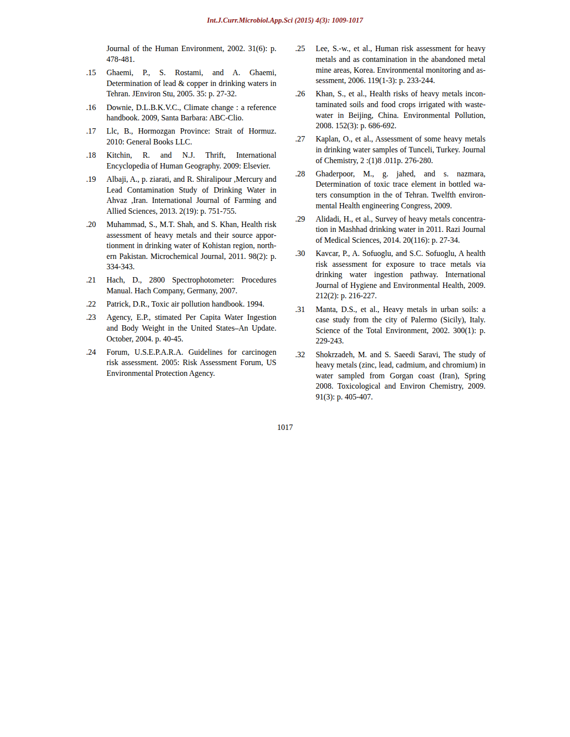Int.J.Curr.Microbiol.App.Sci (2015) 4(3): 1009-1017
Journal of the Human Environment, 2002. 31(6): p. 478-481.
.15 Ghaemi, P., S. Rostami, and A. Ghaemi, Determination of lead & copper in drinking waters in Tehran. JEnviron Stu, 2005. 35: p. 27-32.
.16 Downie, D.L.B.K.V.C., Climate change : a reference handbook. 2009, Santa Barbara: ABC-Clio.
.17 Llc, B., Hormozgan Province: Strait of Hormuz. 2010: General Books LLC.
.18 Kitchin, R. and N.J. Thrift, International Encyclopedia of Human Geography. 2009: Elsevier.
.19 Albaji, A., p. ziarati, and R. Shiralipour ,Mercury and Lead Contamination Study of Drinking Water in Ahvaz ,Iran. International Journal of Farming and Allied Sciences, 2013. 2(19): p. 751-755.
.20 Muhammad, S., M.T. Shah, and S. Khan, Health risk assessment of heavy metals and their source apportionment in drinking water of Kohistan region, northern Pakistan. Microchemical Journal, 2011. 98(2): p. 334-343.
.21 Hach, D., 2800 Spectrophotometer: Procedures Manual. Hach Company, Germany, 2007.
.22 Patrick, D.R., Toxic air pollution handbook. 1994.
.23 Agency, E.P., stimated Per Capita Water Ingestion and Body Weight in the United States–An Update. October, 2004. p. 40-45.
.24 Forum, U.S.E.P.A.R.A. Guidelines for carcinogen risk assessment. 2005: Risk Assessment Forum, US Environmental Protection Agency.
.25 Lee, S.-w., et al., Human risk assessment for heavy metals and as contamination in the abandoned metal mine areas, Korea. Environmental monitoring and assessment, 2006. 119(1-3): p. 233-244.
.26 Khan, S., et al., Health risks of heavy metals incontaminated soils and food crops irrigated with wastewater in Beijing, China. Environmental Pollution, 2008. 152(3): p. 686-692.
.27 Kaplan, O., et al., Assessment of some heavy metals in drinking water samples of Tunceli, Turkey. Journal of Chemistry, 2 :(1)8 .011p. 276-280.
.28 Ghaderpoor, M., g. jahed, and s. nazmara, Determination of toxic trace element in bottled waters consumption in the of Tehran. Twelfth environmental Health engineering Congress, 2009.
.29 Alidadi, H., et al., Survey of heavy metals concentration in Mashhad drinking water in 2011. Razi Journal of Medical Sciences, 2014. 20(116): p. 27-34.
.30 Kavcar, P., A. Sofuoglu, and S.C. Sofuoglu, A health risk assessment for exposure to trace metals via drinking water ingestion pathway. International Journal of Hygiene and Environmental Health, 2009. 212(2): p. 216-227.
.31 Manta, D.S., et al., Heavy metals in urban soils: a case study from the city of Palermo (Sicily), Italy. Science of the Total Environment, 2002. 300(1): p. 229-243.
.32 Shokrzadeh, M. and S. Saeedi Saravi, The study of heavy metals (zinc, lead, cadmium, and chromium) in water sampled from Gorgan coast (Iran), Spring 2008. Toxicological and Environ Chemistry, 2009. 91(3): p. 405-407.
1017